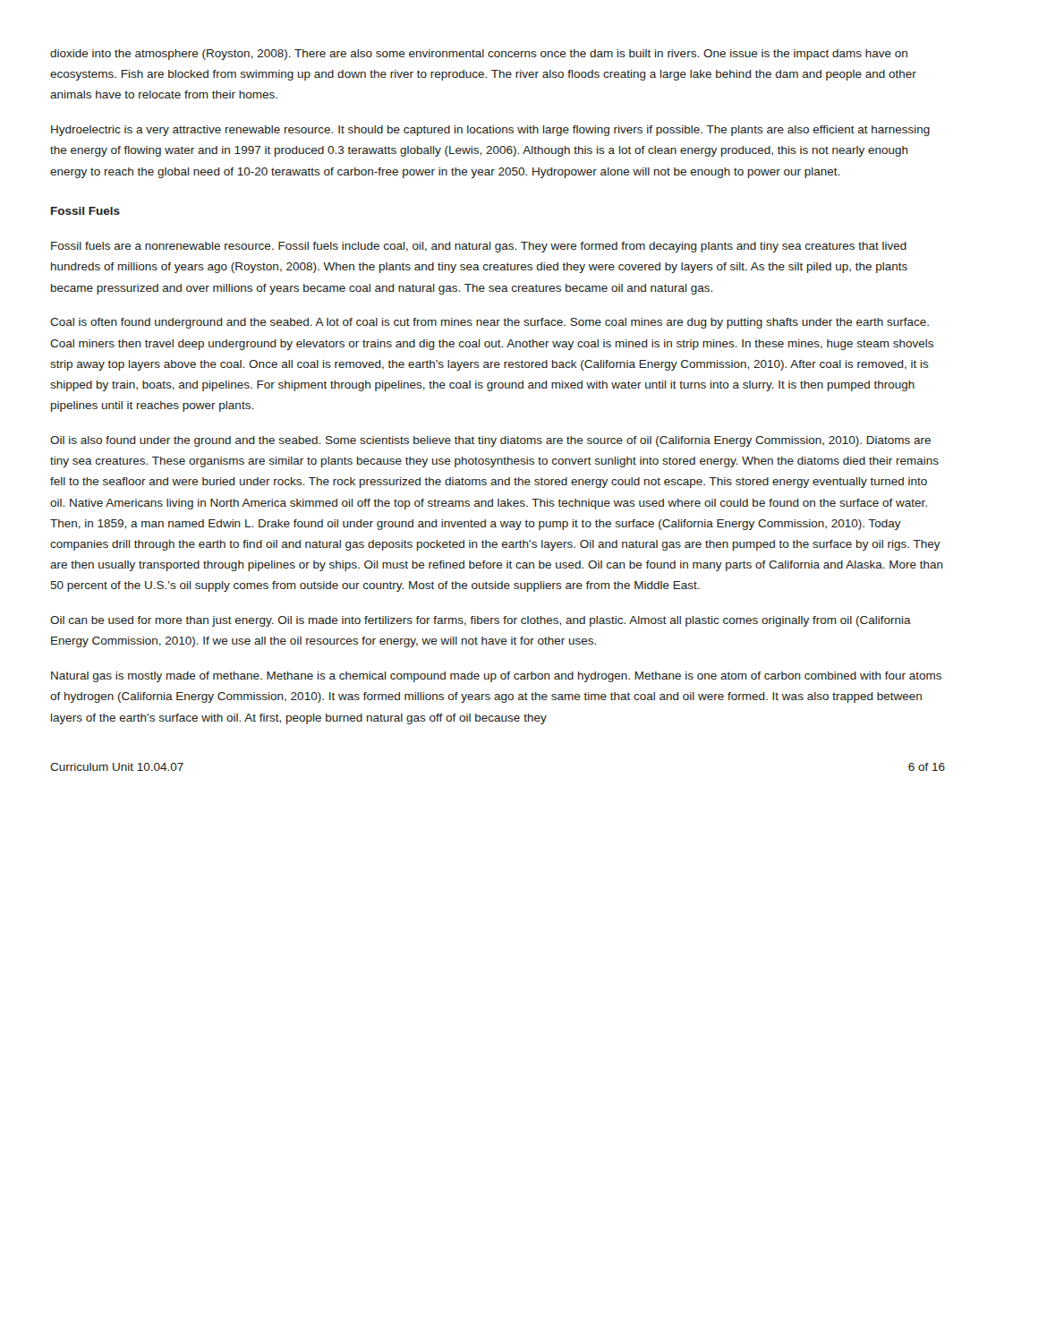dioxide into the atmosphere (Royston, 2008). There are also some environmental concerns once the dam is built in rivers. One issue is the impact dams have on ecosystems. Fish are blocked from swimming up and down the river to reproduce. The river also floods creating a large lake behind the dam and people and other animals have to relocate from their homes.
Hydroelectric is a very attractive renewable resource. It should be captured in locations with large flowing rivers if possible. The plants are also efficient at harnessing the energy of flowing water and in 1997 it produced 0.3 terawatts globally (Lewis, 2006). Although this is a lot of clean energy produced, this is not nearly enough energy to reach the global need of 10-20 terawatts of carbon-free power in the year 2050. Hydropower alone will not be enough to power our planet.
Fossil Fuels
Fossil fuels are a nonrenewable resource. Fossil fuels include coal, oil, and natural gas. They were formed from decaying plants and tiny sea creatures that lived hundreds of millions of years ago (Royston, 2008). When the plants and tiny sea creatures died they were covered by layers of silt. As the silt piled up, the plants became pressurized and over millions of years became coal and natural gas. The sea creatures became oil and natural gas.
Coal is often found underground and the seabed. A lot of coal is cut from mines near the surface. Some coal mines are dug by putting shafts under the earth surface. Coal miners then travel deep underground by elevators or trains and dig the coal out. Another way coal is mined is in strip mines. In these mines, huge steam shovels strip away top layers above the coal. Once all coal is removed, the earth's layers are restored back (California Energy Commission, 2010). After coal is removed, it is shipped by train, boats, and pipelines. For shipment through pipelines, the coal is ground and mixed with water until it turns into a slurry. It is then pumped through pipelines until it reaches power plants.
Oil is also found under the ground and the seabed. Some scientists believe that tiny diatoms are the source of oil (California Energy Commission, 2010). Diatoms are tiny sea creatures. These organisms are similar to plants because they use photosynthesis to convert sunlight into stored energy. When the diatoms died their remains fell to the seafloor and were buried under rocks. The rock pressurized the diatoms and the stored energy could not escape. This stored energy eventually turned into oil. Native Americans living in North America skimmed oil off the top of streams and lakes. This technique was used where oil could be found on the surface of water. Then, in 1859, a man named Edwin L. Drake found oil under ground and invented a way to pump it to the surface (California Energy Commission, 2010). Today companies drill through the earth to find oil and natural gas deposits pocketed in the earth's layers. Oil and natural gas are then pumped to the surface by oil rigs. They are then usually transported through pipelines or by ships. Oil must be refined before it can be used. Oil can be found in many parts of California and Alaska. More than 50 percent of the U.S.'s oil supply comes from outside our country. Most of the outside suppliers are from the Middle East.
Oil can be used for more than just energy. Oil is made into fertilizers for farms, fibers for clothes, and plastic. Almost all plastic comes originally from oil (California Energy Commission, 2010). If we use all the oil resources for energy, we will not have it for other uses.
Natural gas is mostly made of methane. Methane is a chemical compound made up of carbon and hydrogen. Methane is one atom of carbon combined with four atoms of hydrogen (California Energy Commission, 2010). It was formed millions of years ago at the same time that coal and oil were formed. It was also trapped between layers of the earth's surface with oil. At first, people burned natural gas off of oil because they
Curriculum Unit 10.04.07 6 of 16